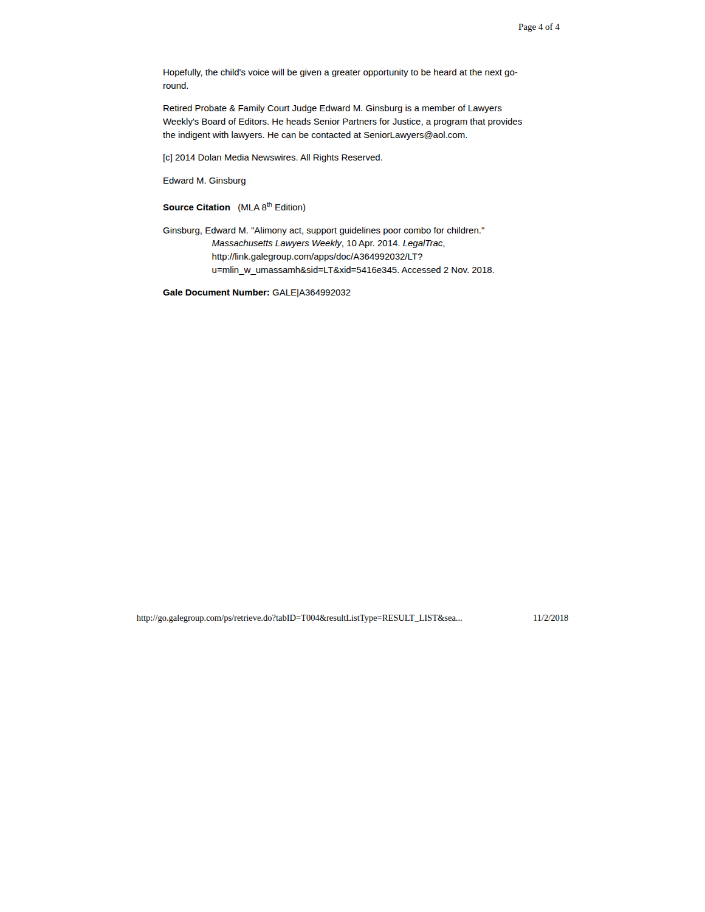Page 4 of 4
Hopefully, the child's voice will be given a greater opportunity to be heard at the next go-round.
Retired Probate & Family Court Judge Edward M. Ginsburg is a member of Lawyers Weekly's Board of Editors. He heads Senior Partners for Justice, a program that provides the indigent with lawyers. He can be contacted at SeniorLawyers@aol.com.
[c] 2014 Dolan Media Newswires. All Rights Reserved.
Edward M. Ginsburg
Source Citation (MLA 8th Edition)
Ginsburg, Edward M. "Alimony act, support guidelines poor combo for children." Massachusetts Lawyers Weekly, 10 Apr. 2014. LegalTrac, http://link.galegroup.com/apps/doc/A364992032/LT? u=mlin_w_umassamh&sid=LT&xid=5416e345. Accessed 2 Nov. 2018.
Gale Document Number: GALE|A364992032
http://go.galegroup.com/ps/retrieve.do?tabID=T004&resultListType=RESULT_LIST&sea... 11/2/2018